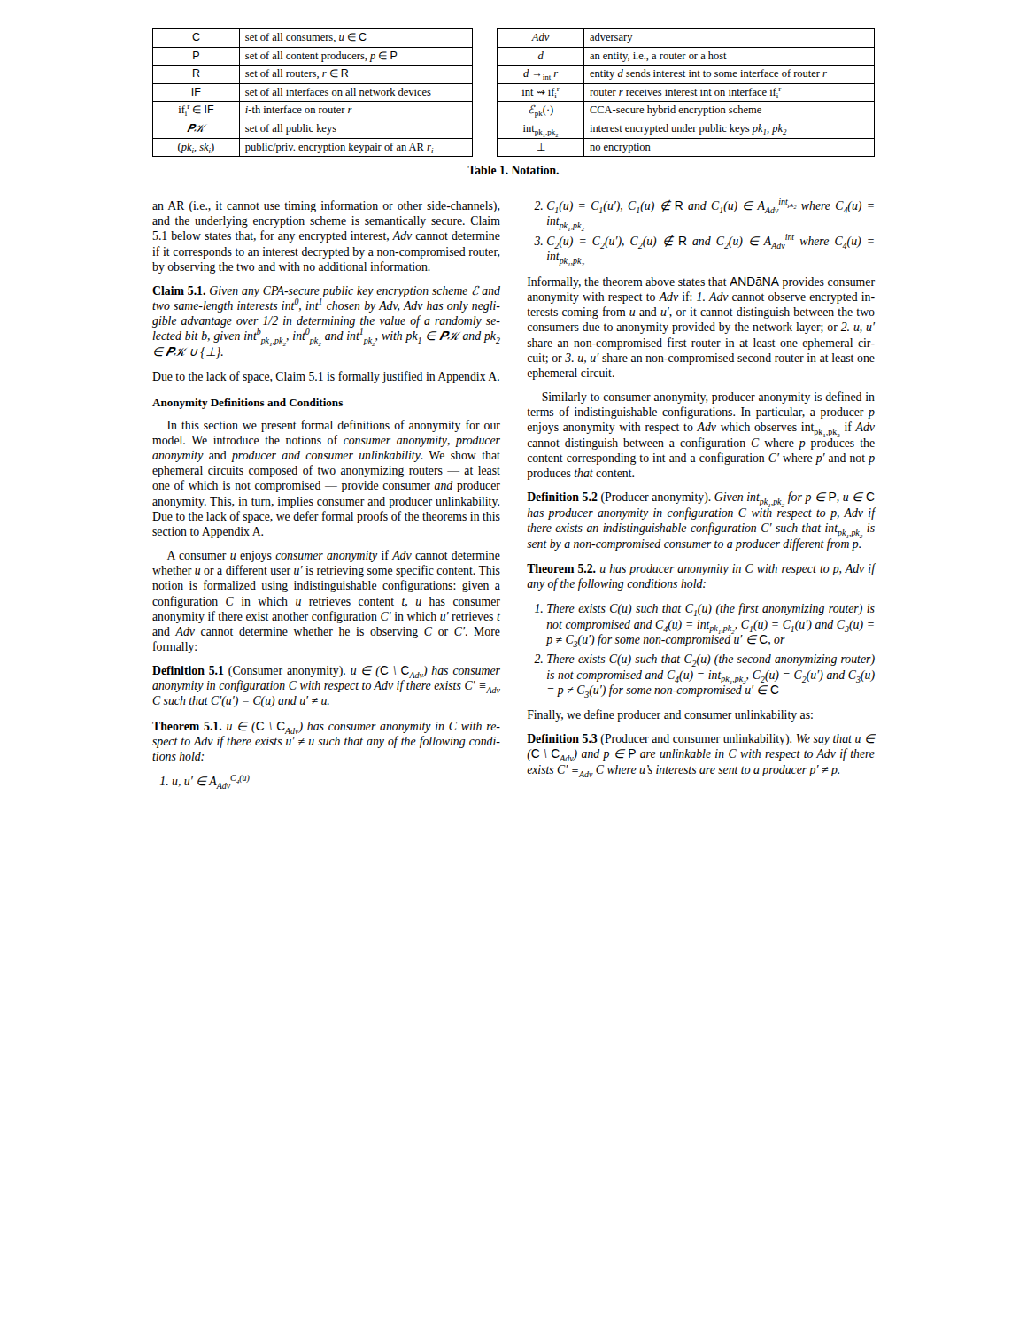| C | set of all consumers, u ∈ C | | Adv | adversary |
| P | set of all content producers, p ∈ P | | d | an entity, i.e., a router or a host |
| R | set of all routers, r ∈ R | | d → int r | entity d sends interest int to some interface of router r |
| IF | set of all interfaces on all network devices | | int ⇝ if i r | router r receives interest int on interface if i r |
| if i r ∈ IF | i -th interface on router r | | ℰ pk (·) | CCA-secure hybrid encryption scheme |
| 𝑷𝒦 | set of all public keys | | int pk 1 ,pk 2 | interest encrypted under public keys pk 1 , pk 2 |
| ( pk i , sk i ) | public/priv. encryption keypair of an AR r i | | ⊥ | no encryption |
Table 1. Notation.
an AR (i.e., it cannot use timing information or other side-channels), and the underlying encryption scheme is semantically secure. Claim 5.1 below states that, for any encrypted interest, Adv cannot determine if it corresponds to an interest decrypted by a non-compromised router, by observing the two and with no additional information.
Claim 5.1. Given any CPA-secure public key encryption scheme ℰ and two same-length interests int0, int1 chosen by Adv, Adv has only negligible advantage over 1/2 in determining the value of a randomly selected bit b, given intbpk1,pk2, int0pk2 and int1pk2, with pk1 ∈ 𝑷𝒦 and pk2 ∈ 𝑷𝒦 ∪ {⊥}.
Due to the lack of space, Claim 5.1 is formally justified in Appendix A.
Anonymity Definitions and Conditions
In this section we present formal definitions of anonymity for our model. We introduce the notions of consumer anonymity, producer anonymity and producer and consumer unlinkability. We show that ephemeral circuits composed of two anonymizing routers — at least one of which is not compromised — provide consumer and producer anonymity. This, in turn, implies consumer and producer unlinkability. Due to the lack of space, we defer formal proofs of the theorems in this section to Appendix A.
A consumer u enjoys consumer anonymity if Adv cannot determine whether u or a different user u′ is retrieving some specific content. This notion is formalized using indistinguishable configurations: given a configuration C in which u retrieves content t, u has consumer anonymity if there exist another configuration C′ in which u′ retrieves t and Adv cannot determine whether he is observing C or C′. More formally:
Definition 5.1 (Consumer anonymity). u ∈ (C \ CAdv) has consumer anonymity in configuration C with respect to Adv if there exists C′ ≡Adv C such that C′(u′) = C(u) and u′ ≠ u.
Theorem 5.1. u ∈ (C \ CAdv) has consumer anonymity in C with respect to Adv if there exists u′ ≠ u such that any of the following conditions hold:
u, u′ ∈ AAdvC4(u)
C1(u) = C1(u′), C1(u) ∉ R and C1(u) ∈ AAdvintpk2 where C4(u) = intpk1,pk2
C2(u) = C2(u′), C2(u) ∉ R and C2(u) ∈ AAdvint where C4(u) = intpk1,pk2
Informally, the theorem above states that ANDāNA provides consumer anonymity with respect to Adv if: 1. Adv cannot observe encrypted interests coming from u and u′, or it cannot distinguish between the two consumers due to anonymity provided by the network layer; or 2. u, u′ share an non-compromised first router in at least one ephemeral circuit; or 3. u, u′ share an non-compromised second router in at least one ephemeral circuit.
Similarly to consumer anonymity, producer anonymity is defined in terms of indistinguishable configurations. In particular, a producer p enjoys anonymity with respect to Adv which observes intpk1,pk2 if Adv cannot distinguish between a configuration C where p produces the content corresponding to int and a configuration C′ where p′ and not p produces that content.
Definition 5.2 (Producer anonymity). Given intpk1,pk2 for p ∈ P, u ∈ C has producer anonymity in configuration C with respect to p, Adv if there exists an indistinguishable configuration C′ such that intpk1,pk2 is sent by a non-compromised consumer to a producer different from p.
Theorem 5.2. u has producer anonymity in C with respect to p, Adv if any of the following conditions hold:
There exists C(u) such that C1(u) (the first anonymizing router) is not compromised and C4(u) = intpk1,pk2, C1(u) = C1(u′) and C3(u) = p ≠ C3(u′) for some non-compromised u′ ∈ C, or
There exists C(u) such that C2(u) (the second anonymizing router) is not compromised and C4(u) = intpk1,pk2, C2(u) = C2(u′) and C3(u) = p ≠ C3(u′) for some non-compromised u′ ∈ C
Finally, we define producer and consumer unlinkability as:
Definition 5.3 (Producer and consumer unlinkability). We say that u ∈ (C \ CAdv) and p ∈ P are unlinkable in C with respect to Adv if there exists C′ ≡Adv C where u’s interests are sent to a producer p′ ≠ p.